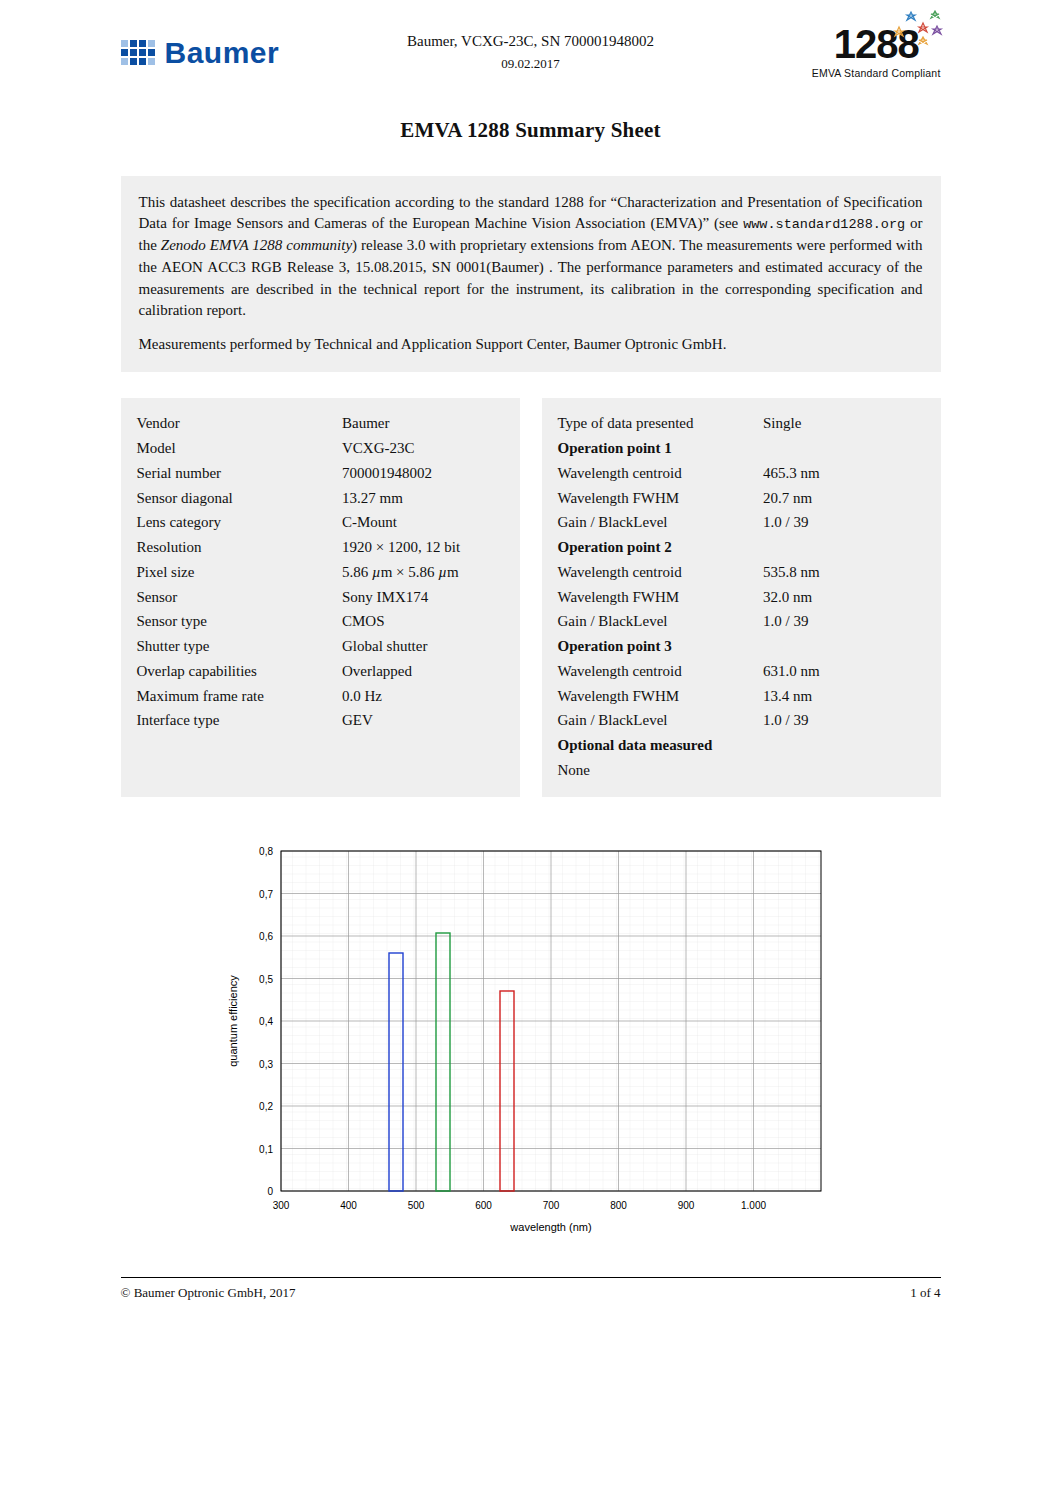Baumer
Baumer, VCXG-23C, SN 700001948002
09.02.2017
1288
EMVA Standard Compliant
EMVA 1288 Summary Sheet
This datasheet describes the specification according to the standard 1288 for “Characterization and Presentation of Specification Data for Image Sensors and Cameras of the European Machine Vision Association (EMVA)” (see www.standard1288.org or the Zenodo EMVA 1288 community) release 3.0 with proprietary extensions from AEON. The measurements were performed with the AEON ACC3 RGB Release 3, 15.08.2015, SN 0001(Baumer) . The performance parameters and estimated accuracy of the measurements are described in the technical report for the instrument, its calibration in the corresponding specification and calibration report.
Measurements performed by Technical and Application Support Center, Baumer Optronic GmbH.
| Vendor | Baumer |
| Model | VCXG-23C |
| Serial number | 700001948002 |
| Sensor diagonal | 13.27 mm |
| Lens category | C-Mount |
| Resolution | 1920 × 1200, 12 bit |
| Pixel size | 5.86 µ m × 5.86 µ m |
| Sensor | Sony IMX174 |
| Sensor type | CMOS |
| Shutter type | Global shutter |
| Overlap capabilities | Overlapped |
| Maximum frame rate | 0.0 Hz |
| Interface type | GEV |
| Type of data presented | Single |
| Operation point 1 |
| Wavelength centroid | 465.3 nm |
| Wavelength FWHM | 20.7 nm |
| Gain / BlackLevel | 1.0 / 39 |
| Operation point 2 |
| Wavelength centroid | 535.8 nm |
| Wavelength FWHM | 32.0 nm |
| Gain / BlackLevel | 1.0 / 39 |
| Operation point 3 |
| Wavelength centroid | 631.0 nm |
| Wavelength FWHM | 13.4 nm |
| Gain / BlackLevel | 1.0 / 39 |
| Optional data measured |
| None | |
0 0,1 0,2 0,3 0,4 0,5 0,6 0,7 0,8 300 400 500 600 700 800 900 1.000 wavelength (nm) quantum efficiency
© Baumer Optronic GmbH, 2017
1 of 4